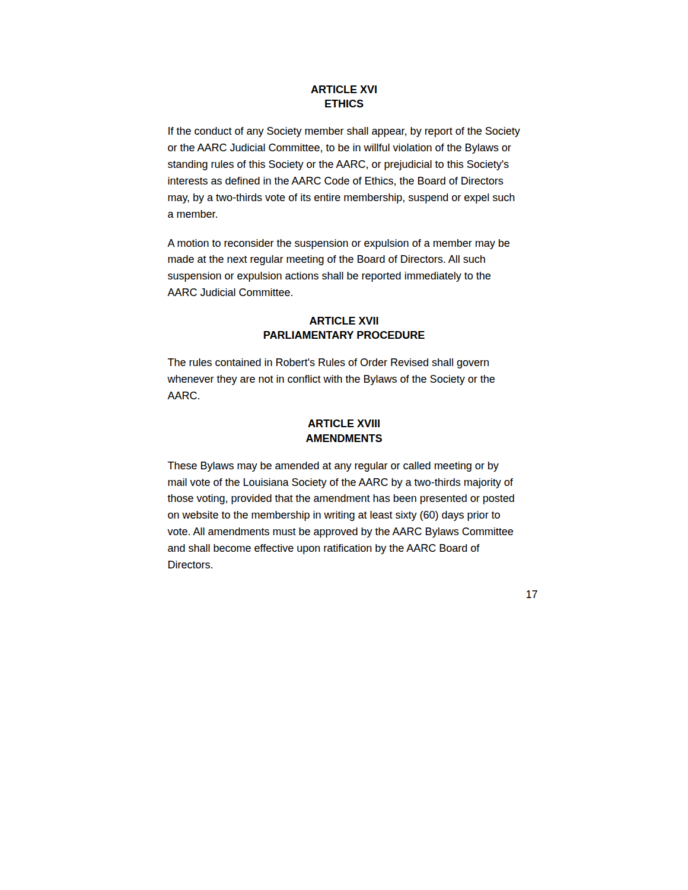ARTICLE XVI
ETHICS
If the conduct of any Society member shall appear, by report of the Society or the AARC Judicial Committee, to be in willful violation of the Bylaws or standing rules of this Society or the AARC, or prejudicial to this Society's interests as defined in the AARC Code of Ethics, the Board of Directors may, by a two-thirds vote of its entire membership, suspend or expel such a member.
A motion to reconsider the suspension or expulsion of a member may be made at the next regular meeting of the Board of Directors. All such suspension or expulsion actions shall be reported immediately to the AARC Judicial Committee.
ARTICLE XVII
PARLIAMENTARY PROCEDURE
The rules contained in Robert's Rules of Order Revised shall govern whenever they are not in conflict with the Bylaws of the Society or the AARC.
ARTICLE XVIII
AMENDMENTS
These Bylaws may be amended at any regular or called meeting or by mail vote of the Louisiana Society of the AARC by a two-thirds majority of those voting, provided that the amendment has been presented or posted on website to the membership in writing at least sixty (60) days prior to vote. All amendments must be approved by the AARC Bylaws Committee and shall become effective upon ratification by the AARC Board of Directors.
17